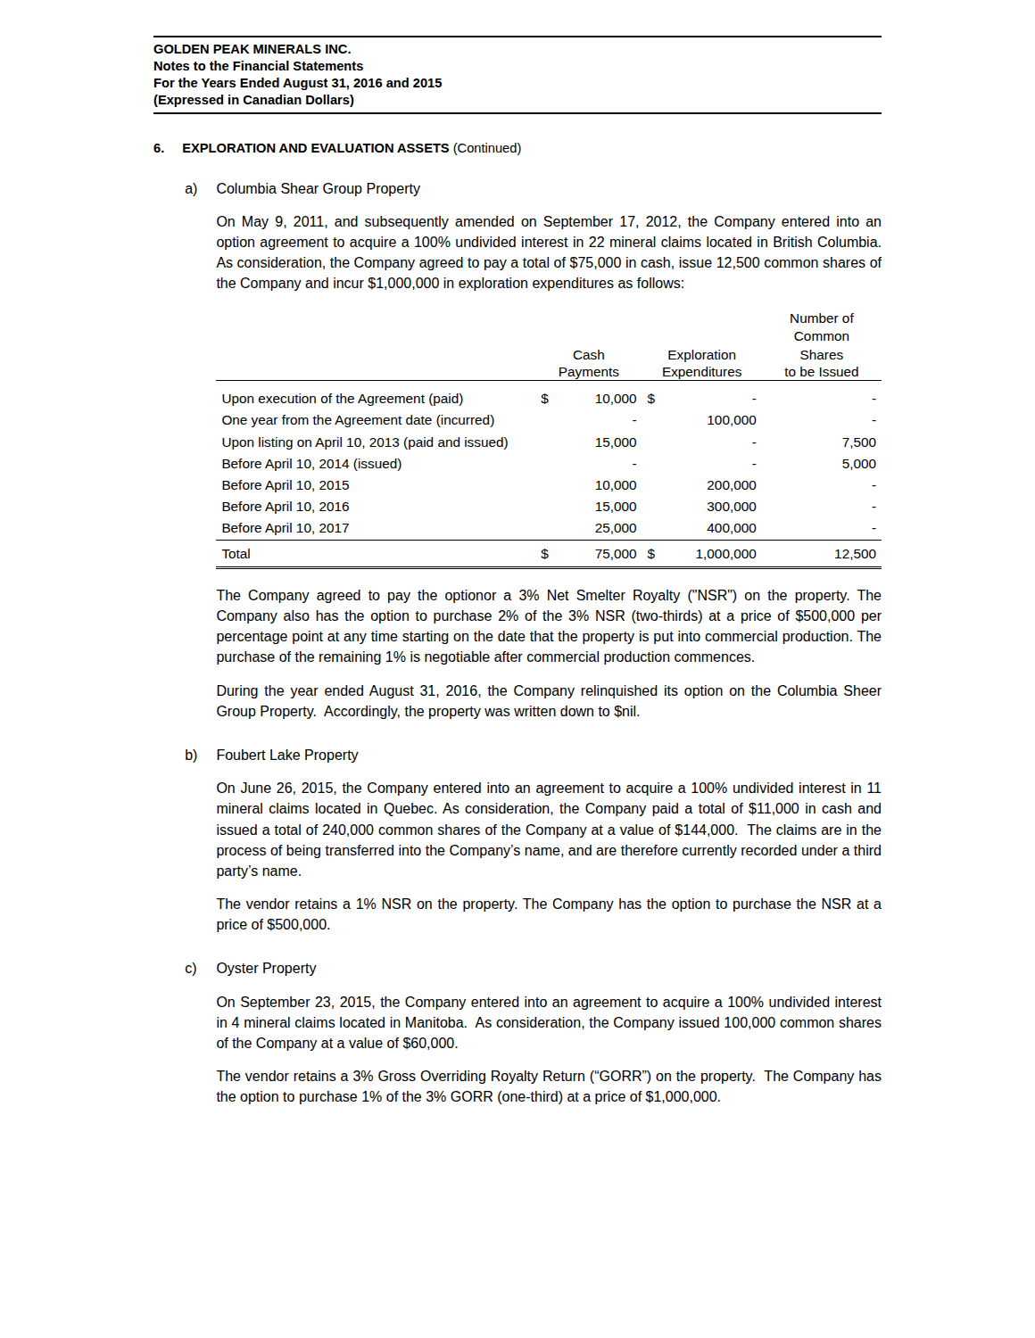GOLDEN PEAK MINERALS INC.
Notes to the Financial Statements
For the Years Ended August 31, 2016 and 2015
(Expressed in Canadian Dollars)
6. EXPLORATION AND EVALUATION ASSETS (Continued)
a) Columbia Shear Group Property
On May 9, 2011, and subsequently amended on September 17, 2012, the Company entered into an option agreement to acquire a 100% undivided interest in 22 mineral claims located in British Columbia. As consideration, the Company agreed to pay a total of $75,000 in cash, issue 12,500 common shares of the Company and incur $1,000,000 in exploration expenditures as follows:
| | | | Number of Common |
| --- | --- | --- | --- |
| | Cash Payments | Exploration Expenditures | Shares to be Issued |
| Upon execution of the Agreement (paid) | $ | 10,000 | $ | - | - |
| One year from the Agreement date (incurred) | | - | | 100,000 | - |
| Upon listing on April 10, 2013 (paid and issued) | | 15,000 | | - | 7,500 |
| Before April 10, 2014 (issued) | | - | | - | 5,000 |
| Before April 10, 2015 | | 10,000 | | 200,000 | - |
| Before April 10, 2016 | | 15,000 | | 300,000 | - |
| Before April 10, 2017 | | 25,000 | | 400,000 | - |
| Total | $ | 75,000 | $ | 1,000,000 | 12,500 |
The Company agreed to pay the optionor a 3% Net Smelter Royalty ("NSR") on the property. The Company also has the option to purchase 2% of the 3% NSR (two-thirds) at a price of $500,000 per percentage point at any time starting on the date that the property is put into commercial production. The purchase of the remaining 1% is negotiable after commercial production commences.
During the year ended August 31, 2016, the Company relinquished its option on the Columbia Sheer Group Property. Accordingly, the property was written down to $nil.
b) Foubert Lake Property
On June 26, 2015, the Company entered into an agreement to acquire a 100% undivided interest in 11 mineral claims located in Quebec. As consideration, the Company paid a total of $11,000 in cash and issued a total of 240,000 common shares of the Company at a value of $144,000. The claims are in the process of being transferred into the Company’s name, and are therefore currently recorded under a third party’s name.
The vendor retains a 1% NSR on the property. The Company has the option to purchase the NSR at a price of $500,000.
c) Oyster Property
On September 23, 2015, the Company entered into an agreement to acquire a 100% undivided interest in 4 mineral claims located in Manitoba. As consideration, the Company issued 100,000 common shares of the Company at a value of $60,000.
The vendor retains a 3% Gross Overriding Royalty Return (“GORR”) on the property. The Company has the option to purchase 1% of the 3% GORR (one-third) at a price of $1,000,000.